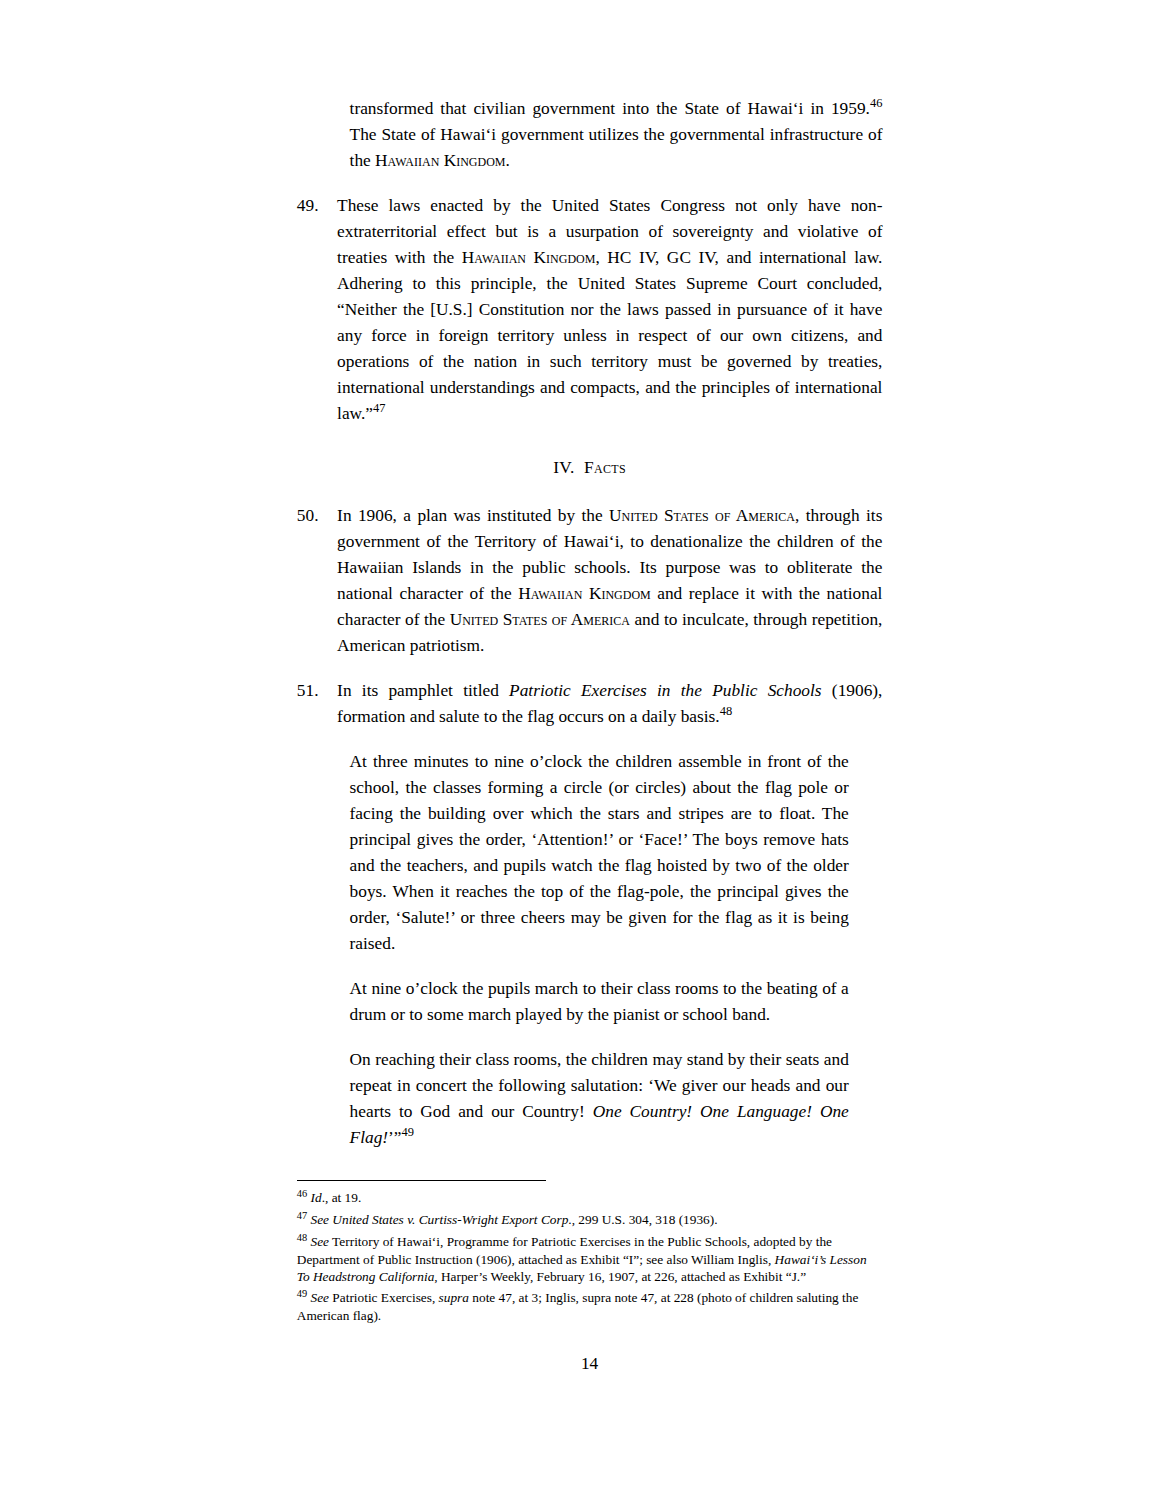transformed that civilian government into the State of Hawaiʻi in 1959.46 The State of Hawaiʻi government utilizes the governmental infrastructure of the Hawaiian Kingdom.
49.
These laws enacted by the United States Congress not only have non-extraterritorial effect but is a usurpation of sovereignty and violative of treaties with the Hawaiian Kingdom, HC IV, GC IV, and international law. Adhering to this principle, the United States Supreme Court concluded, “Neither the [U.S.] Constitution nor the laws passed in pursuance of it have any force in foreign territory unless in respect of our own citizens, and operations of the nation in such territory must be governed by treaties, international understandings and compacts, and the principles of international law.”47
IV. Facts
50.
In 1906, a plan was instituted by the United States of America, through its government of the Territory of Hawaiʻi, to denationalize the children of the Hawaiian Islands in the public schools. Its purpose was to obliterate the national character of the Hawaiian Kingdom and replace it with the national character of the United States of America and to inculcate, through repetition, American patriotism.
51.
In its pamphlet titled Patriotic Exercises in the Public Schools (1906), formation and salute to the flag occurs on a daily basis.48
At three minutes to nine o’clock the children assemble in front of the school, the classes forming a circle (or circles) about the flag pole or facing the building over which the stars and stripes are to float. The principal gives the order, ‘Attention!’ or ‘Face!’ The boys remove hats and the teachers, and pupils watch the flag hoisted by two of the older boys. When it reaches the top of the flag-pole, the principal gives the order, ‘Salute!’ or three cheers may be given for the flag as it is being raised.
At nine o’clock the pupils march to their class rooms to the beating of a drum or to some march played by the pianist or school band.
On reaching their class rooms, the children may stand by their seats and repeat in concert the following salutation: ‘We giver our heads and our hearts to God and our Country! One Country! One Language! One Flag!’”49
46 Id., at 19.
47 See United States v. Curtiss-Wright Export Corp., 299 U.S. 304, 318 (1936).
48 See Territory of Hawaiʻi, Programme for Patriotic Exercises in the Public Schools, adopted by the Department of Public Instruction (1906), attached as Exhibit “I”; see also William Inglis, Hawaiʻi’s Lesson To Headstrong California, Harper’s Weekly, February 16, 1907, at 226, attached as Exhibit “J.”
49 See Patriotic Exercises, supra note 47, at 3; Inglis, supra note 47, at 228 (photo of children saluting the American flag).
14